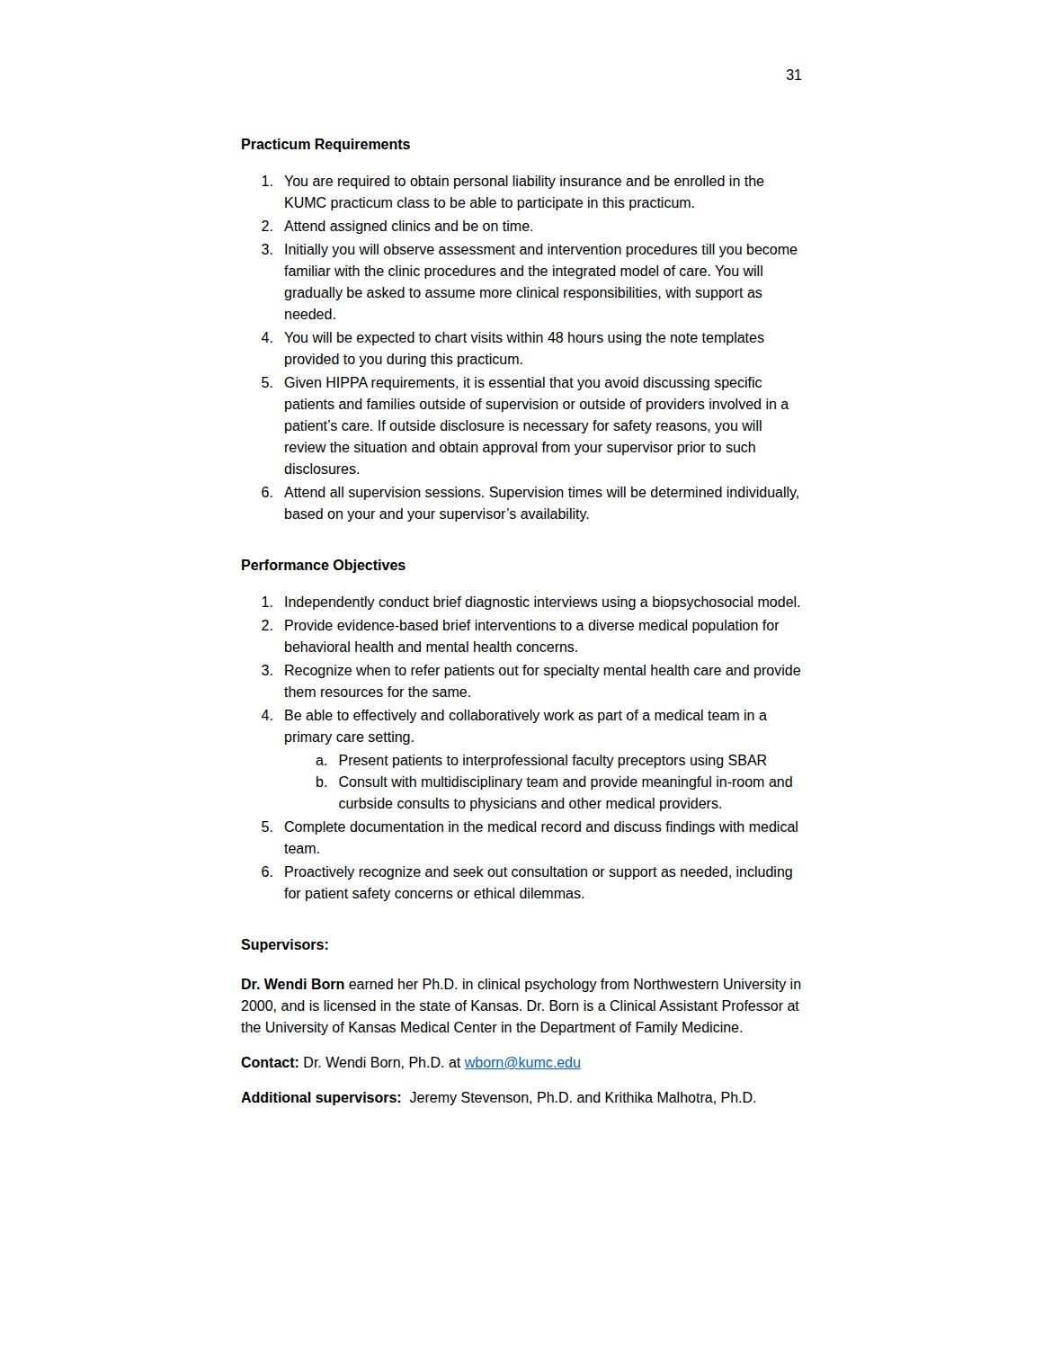31
Practicum Requirements
You are required to obtain personal liability insurance and be enrolled in the KUMC practicum class to be able to participate in this practicum.
Attend assigned clinics and be on time.
Initially you will observe assessment and intervention procedures till you become familiar with the clinic procedures and the integrated model of care. You will gradually be asked to assume more clinical responsibilities, with support as needed.
You will be expected to chart visits within 48 hours using the note templates provided to you during this practicum.
Given HIPPA requirements, it is essential that you avoid discussing specific patients and families outside of supervision or outside of providers involved in a patient’s care. If outside disclosure is necessary for safety reasons, you will review the situation and obtain approval from your supervisor prior to such disclosures.
Attend all supervision sessions. Supervision times will be determined individually, based on your and your supervisor’s availability.
Performance Objectives
Independently conduct brief diagnostic interviews using a biopsychosocial model.
Provide evidence-based brief interventions to a diverse medical population for behavioral health and mental health concerns.
Recognize when to refer patients out for specialty mental health care and provide them resources for the same.
Be able to effectively and collaboratively work as part of a medical team in a primary care setting.
Present patients to interprofessional faculty preceptors using SBAR
Consult with multidisciplinary team and provide meaningful in-room and curbside consults to physicians and other medical providers.
Complete documentation in the medical record and discuss findings with medical team.
Proactively recognize and seek out consultation or support as needed, including for patient safety concerns or ethical dilemmas.
Supervisors:
Dr. Wendi Born earned her Ph.D. in clinical psychology from Northwestern University in 2000, and is licensed in the state of Kansas. Dr. Born is a Clinical Assistant Professor at the University of Kansas Medical Center in the Department of Family Medicine.
Contact: Dr. Wendi Born, Ph.D. at wborn@kumc.edu
Additional supervisors: Jeremy Stevenson, Ph.D. and Krithika Malhotra, Ph.D.